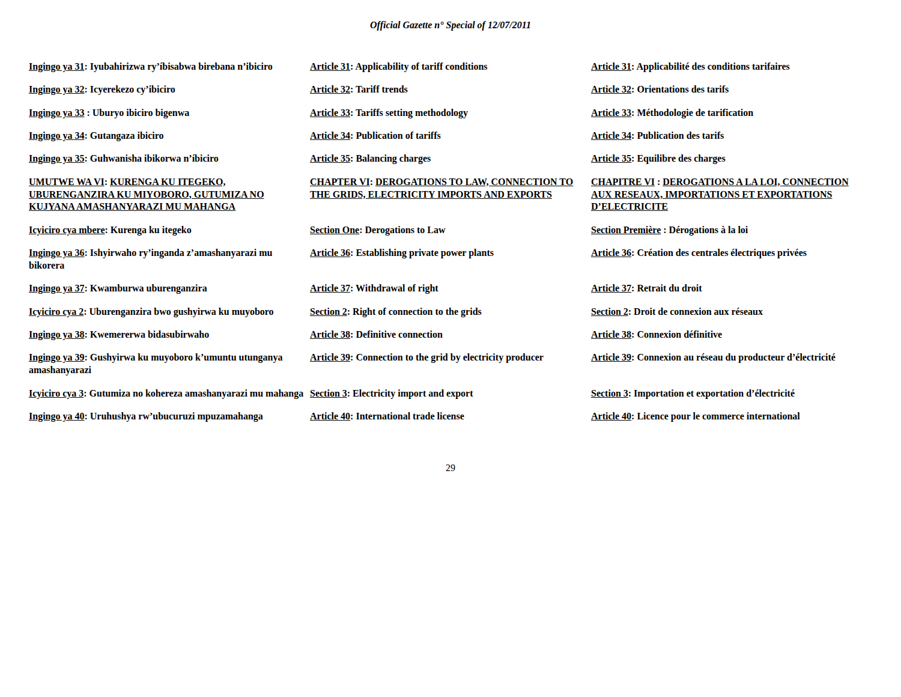Official Gazette n° Special of 12/07/2011
| Ingingo ya 31 : Iyubahirizwa ry’íbisabwa birebana n’ibiciro | Article 31 : Applicability of tariff conditions | Article 31 : Applicabilité des conditions tarifaires |
| Ingingo ya 32 : Icyerekezo cy’ibiciro | Article 32 : Tariff trends | Article 32 : Orientations des tarifs |
| Ingingo ya 33 : Uburyo ibiciro bigenwa | Article 33 : Tariffs setting methodology | Article 33 : Méthodologie de tarification |
| Ingingo ya 34 : Gutangaza ibiciro | Article 34 : Publication of tariffs | Article 34 : Publication des tarifs |
| Ingingo ya 35 : Guhwanisha ibikorwa n’íbiciro | Article 35 : Balancing charges | Article 35 : Equilibre des charges |
| UMUTWE WA VI : KURENGA KU ITEGEKO, UBURENGANZIRA KU MIYOBORO, GUTUMIZA NO KUJYANA AMASHANYARAZI MU MAHANGA | CHAPTER VI : DEROGATIONS TO LAW, CONNECTION TO THE GRIDS, ELECTRICITY IMPORTS AND EXPORTS | CHAPITRE VI : DEROGATIONS A LA LOI, CONNECTION AUX RESEAUX, IMPORTATIONS ET EXPORTATIONS D’ELECTRICITE |
| Icyiciro cya mbere : Kurenga ku itegeko | Section One : Derogations to Law | Section Première : Dérogations à la loi |
| Ingingo ya 36 : Ishyirwaho ry’inganda z’amashanyarazi mu bikorera | Article 36 : Establishing private power plants | Article 36 : Création des centrales électriques privées |
| Ingingo ya 37 : Kwamburwa uburenganzira | Article 37 : Withdrawal of right | Article 37 : Retrait du droit |
| Icyiciro cya 2 : Uburenganzira bwo gushyirwa ku muyoboro | Section 2 : Right of connection to the grids | Section 2 : Droit de connexion aux réseaux |
| Ingingo ya 38 : Kwemererwa bidasubirwaho | Article 38 : Definitive connection | Article 38 : Connexion définitive |
| Ingingo ya 39 : Gushyirwa ku muyoboro k’umuntu utunganya amashanyarazi | Article 39 : Connection to the grid by electricity producer | Article 39 : Connexion au réseau du producteur d’électricité |
| Icyiciro cya 3 : Gutumiza no kohereza amashanyarazi mu mahanga | Section 3 : Electricity import and export | Section 3 : Importation et exportation d’électricité |
| Ingingo ya 40 : Uruhushya rw’ubucuruzi mpuzamahanga | Article 40 : International trade license | Article 40 : Licence pour le commerce international |
29